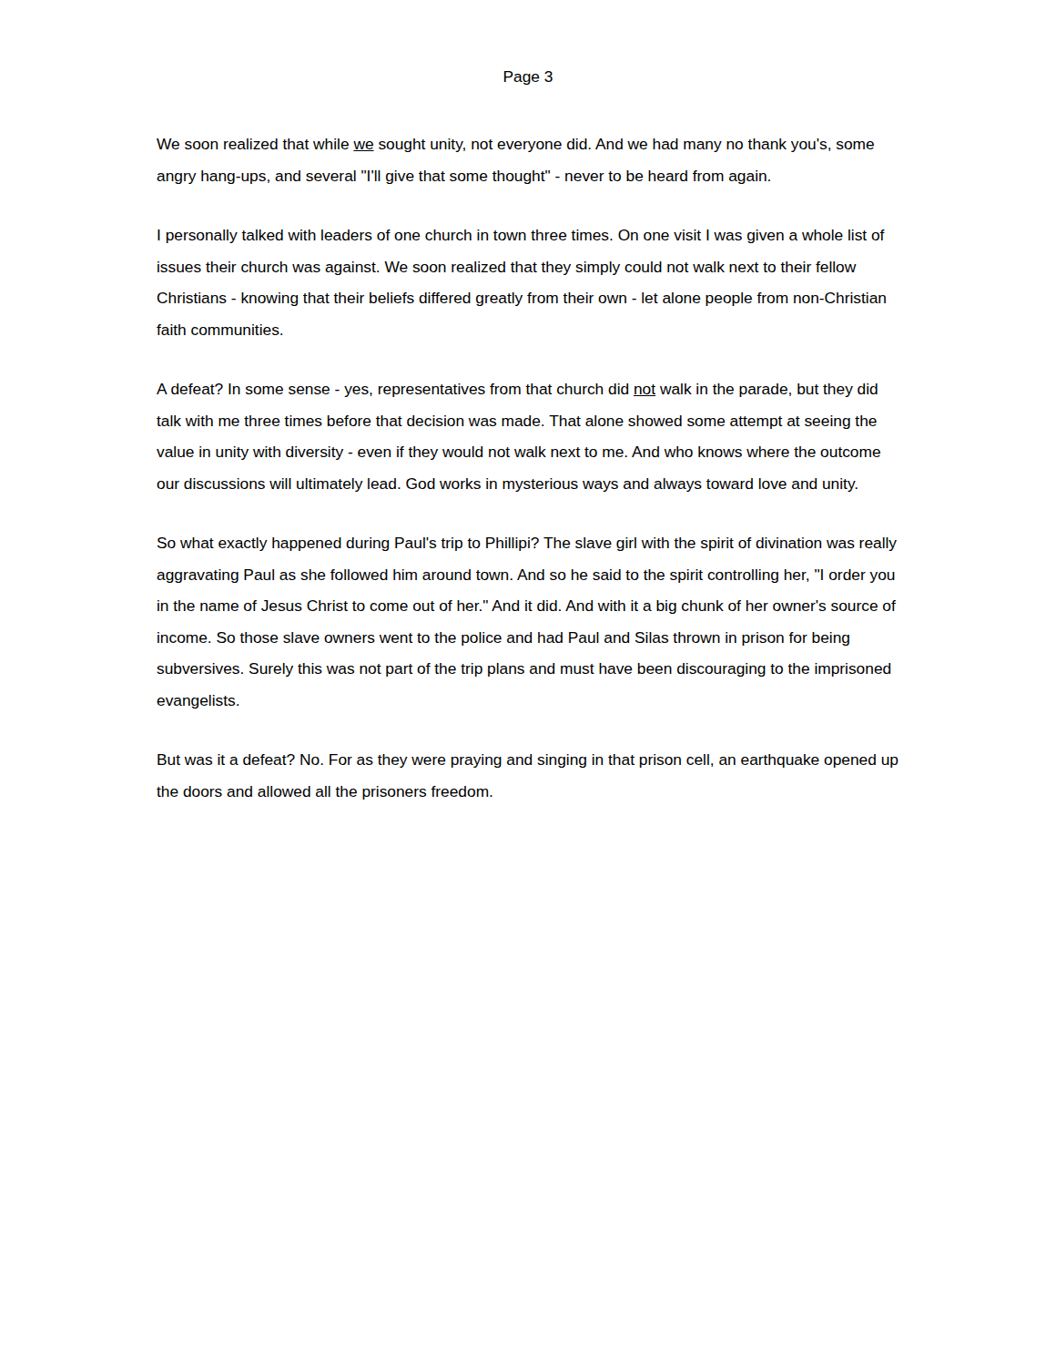Page 3
We soon realized that while we sought unity, not everyone did. And we had many no thank you's, some angry hang-ups, and several "I'll give that some thought" - never to be heard from again.
I personally talked with leaders of one church in town three times. On one visit I was given a whole list of issues their church was against. We soon realized that they simply could not walk next to their fellow Christians - knowing that their beliefs differed greatly from their own - let alone people from non-Christian faith communities.
A defeat? In some sense - yes, representatives from that church did not walk in the parade, but they did talk with me three times before that decision was made. That alone showed some attempt at seeing the value in unity with diversity - even if they would not walk next to me. And who knows where the outcome our discussions will ultimately lead. God works in mysterious ways and always toward love and unity.
So what exactly happened during Paul's trip to Phillipi? The slave girl with the spirit of divination was really aggravating Paul as she followed him around town. And so he said to the spirit controlling her, "I order you in the name of Jesus Christ to come out of her." And it did. And with it a big chunk of her owner's source of income. So those slave owners went to the police and had Paul and Silas thrown in prison for being subversives. Surely this was not part of the trip plans and must have been discouraging to the imprisoned evangelists.
But was it a defeat? No. For as they were praying and singing in that prison cell, an earthquake opened up the doors and allowed all the prisoners freedom.